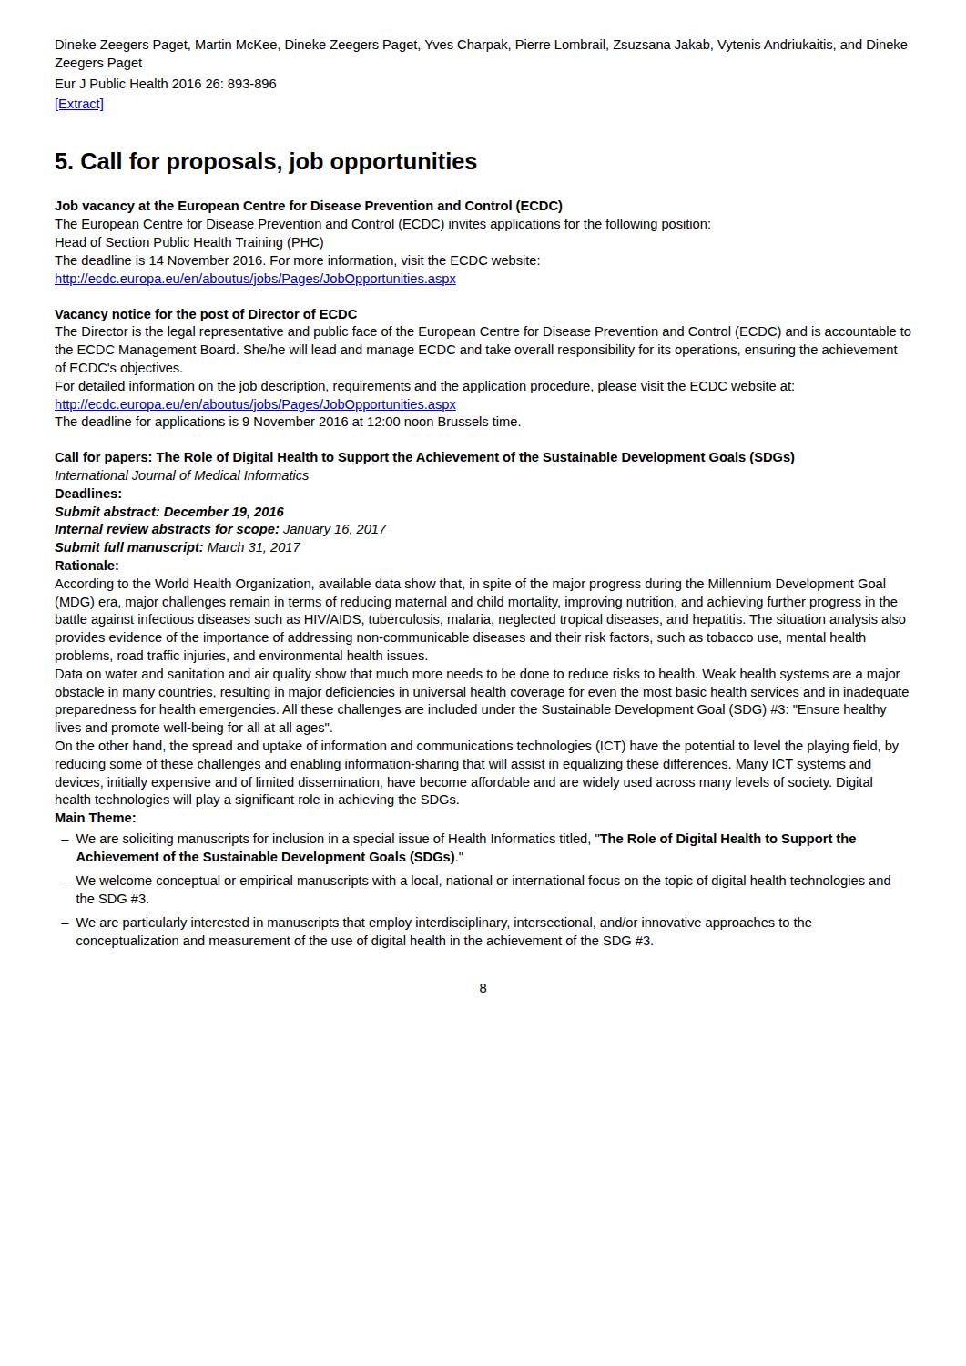Dineke Zeegers Paget, Martin McKee, Dineke Zeegers Paget, Yves Charpak, Pierre Lombrail, Zsuzsana Jakab, Vytenis Andriukaitis, and Dineke Zeegers Paget
Eur J Public Health 2016 26: 893-896
[Extract]
5. Call for proposals, job opportunities
Job vacancy at the European Centre for Disease Prevention and Control (ECDC)
The European Centre for Disease Prevention and Control (ECDC) invites applications for the following position:
Head of Section Public Health Training (PHC)
The deadline is 14 November 2016. For more information, visit the ECDC website:
http://ecdc.europa.eu/en/aboutus/jobs/Pages/JobOpportunities.aspx
Vacancy notice for the post of Director of ECDC
The Director is the legal representative and public face of the European Centre for Disease Prevention and Control (ECDC) and is accountable to the ECDC Management Board. She/he will lead and manage ECDC and take overall responsibility for its operations, ensuring the achievement of ECDC's objectives.
For detailed information on the job description, requirements and the application procedure, please visit the ECDC website at: http://ecdc.europa.eu/en/aboutus/jobs/Pages/JobOpportunities.aspx
The deadline for applications is 9 November 2016 at 12:00 noon Brussels time.
Call for papers: The Role of Digital Health to Support the Achievement of the Sustainable Development Goals (SDGs)
International Journal of Medical Informatics
Deadlines:
Submit abstract: December 19, 2016
Internal review abstracts for scope: January 16, 2017
Submit full manuscript: March 31, 2017
Rationale:
According to the World Health Organization, available data show that, in spite of the major progress during the Millennium Development Goal (MDG) era, major challenges remain in terms of reducing maternal and child mortality, improving nutrition, and achieving further progress in the battle against infectious diseases such as HIV/AIDS, tuberculosis, malaria, neglected tropical diseases, and hepatitis. The situation analysis also provides evidence of the importance of addressing non-communicable diseases and their risk factors, such as tobacco use, mental health problems, road traffic injuries, and environmental health issues.
Data on water and sanitation and air quality show that much more needs to be done to reduce risks to health. Weak health systems are a major obstacle in many countries, resulting in major deficiencies in universal health coverage for even the most basic health services and in inadequate preparedness for health emergencies. All these challenges are included under the Sustainable Development Goal (SDG) #3: "Ensure healthy lives and promote well-being for all at all ages".
On the other hand, the spread and uptake of information and communications technologies (ICT) have the potential to level the playing field, by reducing some of these challenges and enabling information-sharing that will assist in equalizing these differences. Many ICT systems and devices, initially expensive and of limited dissemination, have become affordable and are widely used across many levels of society. Digital health technologies will play a significant role in achieving the SDGs.
Main Theme:
We are soliciting manuscripts for inclusion in a special issue of Health Informatics titled, "The Role of Digital Health to Support the Achievement of the Sustainable Development Goals (SDGs)."
We welcome conceptual or empirical manuscripts with a local, national or international focus on the topic of digital health technologies and the SDG #3.
We are particularly interested in manuscripts that employ interdisciplinary, intersectional, and/or innovative approaches to the conceptualization and measurement of the use of digital health in the achievement of the SDG #3.
8